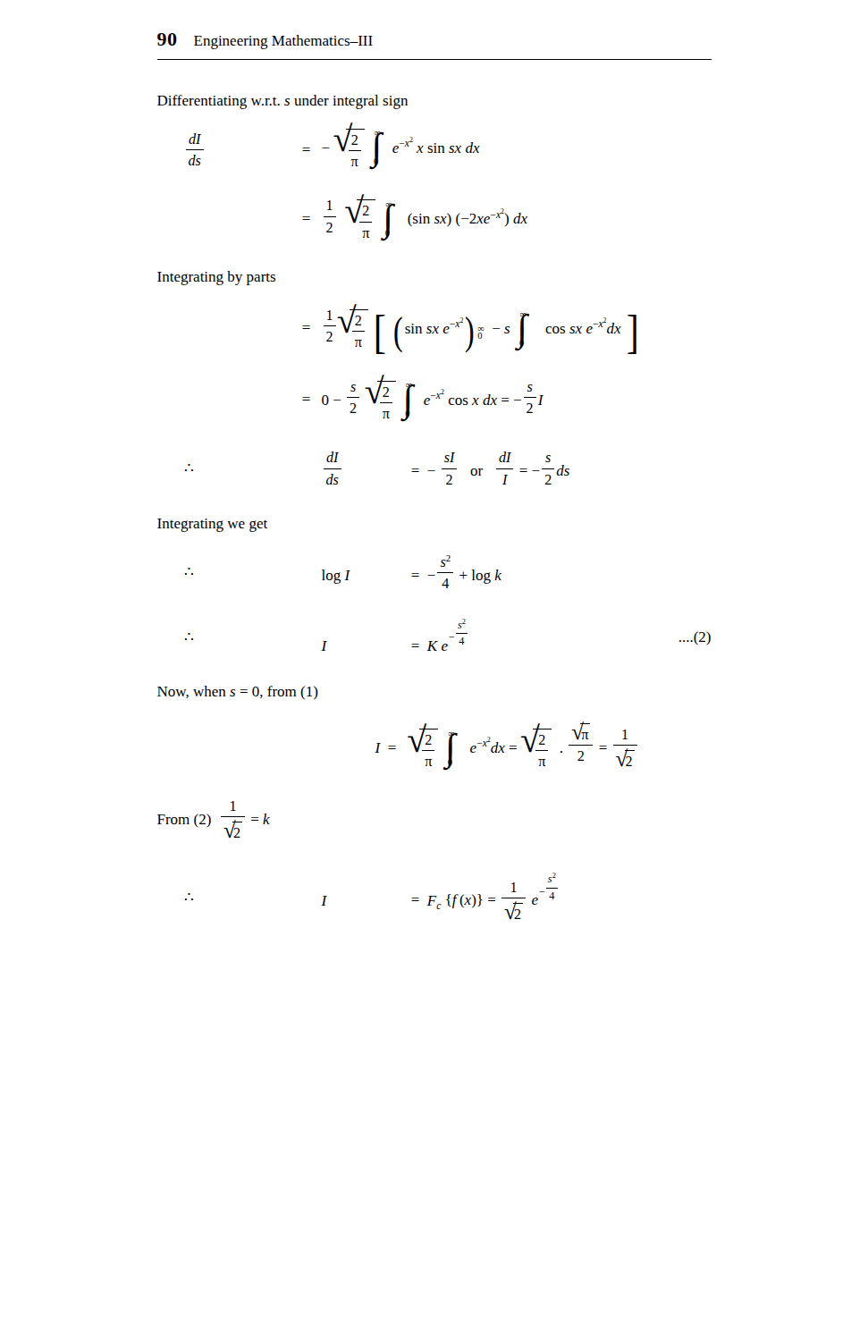90 Engineering Mathematics–III
Differentiating w.r.t. s under integral sign
dI ds = − 2 π ∞∫0 e−x2 x sin sx dx
= 12 2 π ∞∫0 (sin sx) (−2xe−x2) dx
Integrating by parts
= 122 π [ (sin sx e−x2)∞0 − s ∞∫0 cos sx e−x2dx ]
= 0 − s 2 2 π ∞∫0 e−x2 cos x dx = −s 2 I
∴ dI ds = − sI 2 or dI I = −s 2 ds
Integrating we get
∴ log I = −s24 + log k
∴ I = K e−s24 ....(2)
Now, when s = 0, from (1)
I = 2 π ∞∫0 e−x2dx = 2 π . π 2 = 12
From (2) 12 = k
∴ I = Fc {f (x)} = 12 e−s24